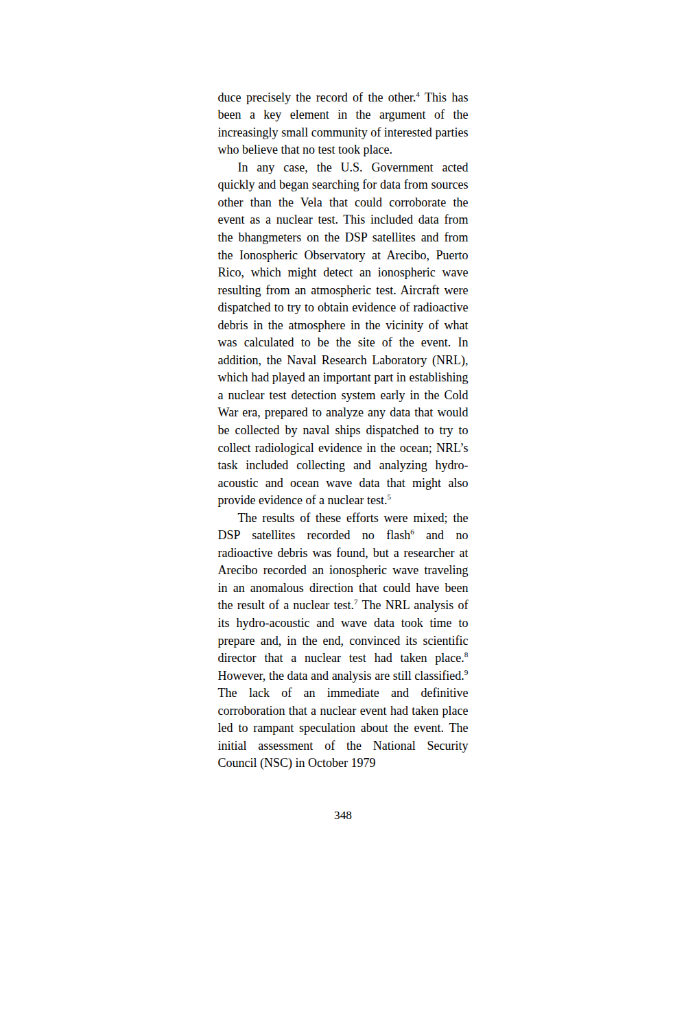duce precisely the record of the other.4 This has been a key element in the argument of the increasingly small community of interested parties who believe that no test took place.
In any case, the U.S. Government acted quickly and began searching for data from sources other than the Vela that could corroborate the event as a nuclear test. This included data from the bhangmeters on the DSP satellites and from the Ionospheric Observatory at Arecibo, Puerto Rico, which might detect an ionospheric wave resulting from an atmospheric test. Aircraft were dispatched to try to obtain evidence of radioactive debris in the atmosphere in the vicinity of what was calculated to be the site of the event. In addition, the Naval Research Laboratory (NRL), which had played an important part in establishing a nuclear test detection system early in the Cold War era, prepared to analyze any data that would be collected by naval ships dispatched to try to collect radiological evidence in the ocean; NRL’s task included collecting and analyzing hydro-acoustic and ocean wave data that might also provide evidence of a nuclear test.5
The results of these efforts were mixed; the DSP satellites recorded no flash6 and no radioactive debris was found, but a researcher at Arecibo recorded an ionospheric wave traveling in an anomalous direction that could have been the result of a nuclear test.7 The NRL analysis of its hydro-acoustic and wave data took time to prepare and, in the end, convinced its scientific director that a nuclear test had taken place.8 However, the data and analysis are still classified.9 The lack of an immediate and definitive corroboration that a nuclear event had taken place led to rampant speculation about the event. The initial assessment of the National Security Council (NSC) in October 1979
348